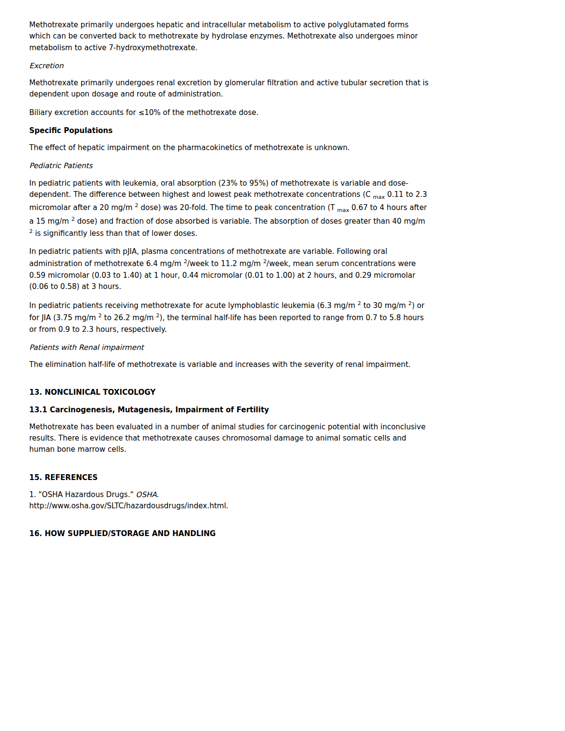Methotrexate primarily undergoes hepatic and intracellular metabolism to active polyglutamated forms which can be converted back to methotrexate by hydrolase enzymes. Methotrexate also undergoes minor metabolism to active 7-hydroxymethotrexate.
Excretion
Methotrexate primarily undergoes renal excretion by glomerular filtration and active tubular secretion that is dependent upon dosage and route of administration.
Biliary excretion accounts for ≤10% of the methotrexate dose.
Specific Populations
The effect of hepatic impairment on the pharmacokinetics of methotrexate is unknown.
Pediatric Patients
In pediatric patients with leukemia, oral absorption (23% to 95%) of methotrexate is variable and dose-dependent. The difference between highest and lowest peak methotrexate concentrations (C max 0.11 to 2.3 micromolar after a 20 mg/m 2 dose) was 20-fold. The time to peak concentration (T max 0.67 to 4 hours after a 15 mg/m 2 dose) and fraction of dose absorbed is variable. The absorption of doses greater than 40 mg/m 2 is significantly less than that of lower doses.
In pediatric patients with pJIA, plasma concentrations of methotrexate are variable. Following oral administration of methotrexate 6.4 mg/m 2/week to 11.2 mg/m 2/week, mean serum concentrations were 0.59 micromolar (0.03 to 1.40) at 1 hour, 0.44 micromolar (0.01 to 1.00) at 2 hours, and 0.29 micromolar (0.06 to 0.58) at 3 hours.
In pediatric patients receiving methotrexate for acute lymphoblastic leukemia (6.3 mg/m 2 to 30 mg/m 2) or for JIA (3.75 mg/m 2 to 26.2 mg/m 2), the terminal half-life has been reported to range from 0.7 to 5.8 hours or from 0.9 to 2.3 hours, respectively.
Patients with Renal impairment
The elimination half-life of methotrexate is variable and increases with the severity of renal impairment.
13. NONCLINICAL TOXICOLOGY
13.1 Carcinogenesis, Mutagenesis, Impairment of Fertility
Methotrexate has been evaluated in a number of animal studies for carcinogenic potential with inconclusive results. There is evidence that methotrexate causes chromosomal damage to animal somatic cells and human bone marrow cells.
15. REFERENCES
1. "OSHA Hazardous Drugs." OSHA.
http://www.osha.gov/SLTC/hazardousdrugs/index.html.
16. HOW SUPPLIED/STORAGE AND HANDLING